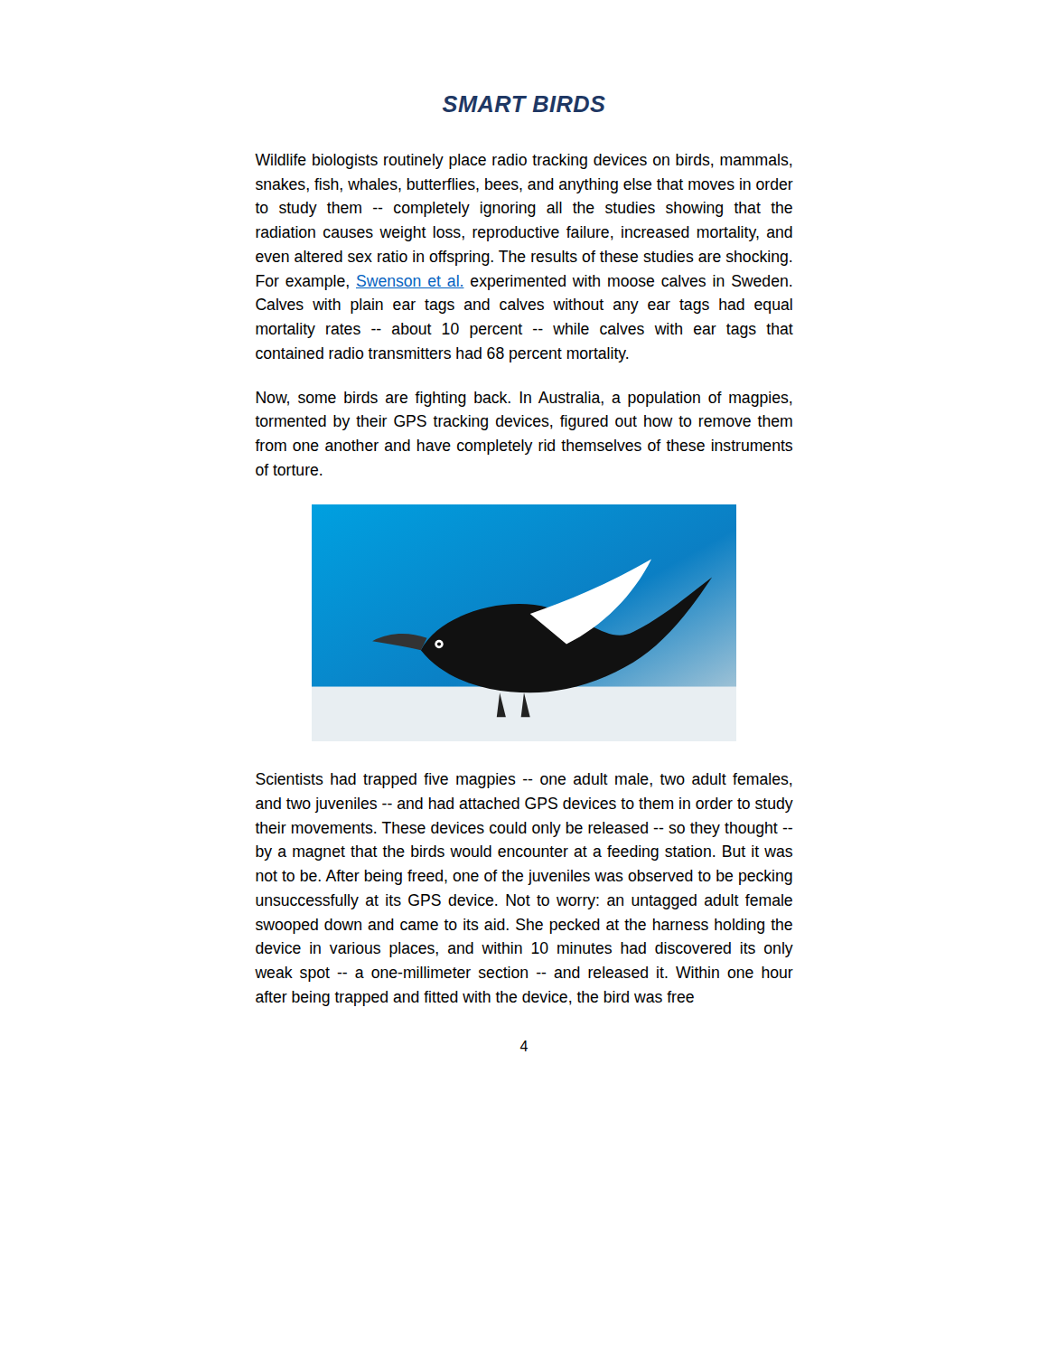SMART BIRDS
Wildlife biologists routinely place radio tracking devices on birds, mammals, snakes, fish, whales, butterflies, bees, and anything else that moves in order to study them -- completely ignoring all the studies showing that the radiation causes weight loss, reproductive failure, increased mortality, and even altered sex ratio in offspring. The results of these studies are shocking. For example, Swenson et al. experimented with moose calves in Sweden. Calves with plain ear tags and calves without any ear tags had equal mortality rates -- about 10 percent -- while calves with ear tags that contained radio transmitters had 68 percent mortality.
Now, some birds are fighting back. In Australia, a population of magpies, tormented by their GPS tracking devices, figured out how to remove them from one another and have completely rid themselves of these instruments of torture.
Scientists had trapped five magpies -- one adult male, two adult females, and two juveniles -- and had attached GPS devices to them in order to study their movements. These devices could only be released -- so they thought -- by a magnet that the birds would encounter at a feeding station. But it was not to be. After being freed, one of the juveniles was observed to be pecking unsuccessfully at its GPS device. Not to worry: an untagged adult female swooped down and came to its aid. She pecked at the harness holding the device in various places, and within 10 minutes had discovered its only weak spot -- a one-millimeter section -- and released it. Within one hour after being trapped and fitted with the device, the bird was free
4